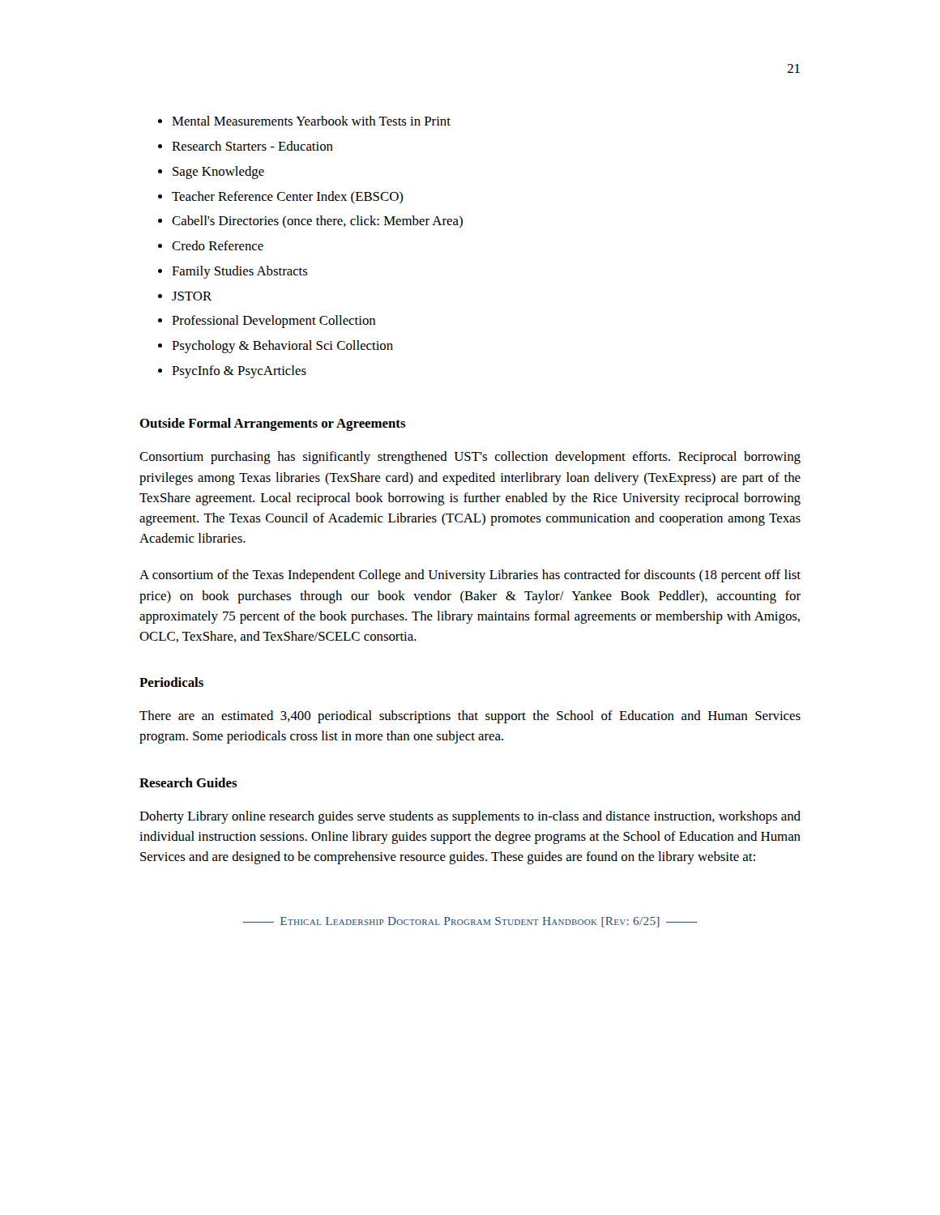21
Mental Measurements Yearbook with Tests in Print
Research Starters - Education
Sage Knowledge
Teacher Reference Center Index (EBSCO)
Cabell's Directories (once there, click: Member Area)
Credo Reference
Family Studies Abstracts
JSTOR
Professional Development Collection
Psychology & Behavioral Sci Collection
PsycInfo & PsycArticles
Outside Formal Arrangements or Agreements
Consortium purchasing has significantly strengthened UST's collection development efforts. Reciprocal borrowing privileges among Texas libraries (TexShare card) and expedited interlibrary loan delivery (TexExpress) are part of the TexShare agreement. Local reciprocal book borrowing is further enabled by the Rice University reciprocal borrowing agreement. The Texas Council of Academic Libraries (TCAL) promotes communication and cooperation among Texas Academic libraries.
A consortium of the Texas Independent College and University Libraries has contracted for discounts (18 percent off list price) on book purchases through our book vendor (Baker & Taylor/ Yankee Book Peddler), accounting for approximately 75 percent of the book purchases. The library maintains formal agreements or membership with Amigos, OCLC, TexShare, and TexShare/SCELC consortia.
Periodicals
There are an estimated 3,400 periodical subscriptions that support the School of Education and Human Services program. Some periodicals cross list in more than one subject area.
Research Guides
Doherty Library online research guides serve students as supplements to in-class and distance instruction, workshops and individual instruction sessions. Online library guides support the degree programs at the School of Education and Human Services and are designed to be comprehensive resource guides. These guides are found on the library website at:
Ethical Leadership Doctoral Program Student Handbook [Rev: 6/25]